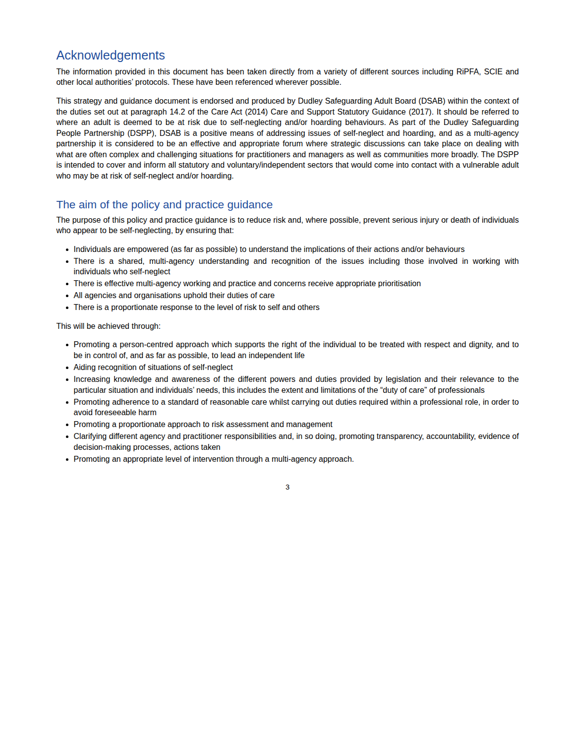Acknowledgements
The information provided in this document has been taken directly from a variety of different sources including RiPFA, SCIE and other local authorities’ protocols. These have been referenced wherever possible.
This strategy and guidance document is endorsed and produced by Dudley Safeguarding Adult Board (DSAB) within the context of the duties set out at paragraph 14.2 of the Care Act (2014) Care and Support Statutory Guidance (2017). It should be referred to where an adult is deemed to be at risk due to self-neglecting and/or hoarding behaviours. As part of the Dudley Safeguarding People Partnership (DSPP), DSAB is a positive means of addressing issues of self-neglect and hoarding, and as a multi-agency partnership it is considered to be an effective and appropriate forum where strategic discussions can take place on dealing with what are often complex and challenging situations for practitioners and managers as well as communities more broadly. The DSPP is intended to cover and inform all statutory and voluntary/independent sectors that would come into contact with a vulnerable adult who may be at risk of self-neglect and/or hoarding.
The aim of the policy and practice guidance
The purpose of this policy and practice guidance is to reduce risk and, where possible, prevent serious injury or death of individuals who appear to be self-neglecting, by ensuring that:
Individuals are empowered (as far as possible) to understand the implications of their actions and/or behaviours
There is a shared, multi-agency understanding and recognition of the issues including those involved in working with individuals who self-neglect
There is effective multi-agency working and practice and concerns receive appropriate prioritisation
All agencies and organisations uphold their duties of care
There is a proportionate response to the level of risk to self and others
This will be achieved through:
Promoting a person-centred approach which supports the right of the individual to be treated with respect and dignity, and to be in control of, and as far as possible, to lead an independent life
Aiding recognition of situations of self-neglect
Increasing knowledge and awareness of the different powers and duties provided by legislation and their relevance to the particular situation and individuals’ needs, this includes the extent and limitations of the “duty of care” of professionals
Promoting adherence to a standard of reasonable care whilst carrying out duties required within a professional role, in order to avoid foreseeable harm
Promoting a proportionate approach to risk assessment and management
Clarifying different agency and practitioner responsibilities and, in so doing, promoting transparency, accountability, evidence of decision-making processes, actions taken
Promoting an appropriate level of intervention through a multi-agency approach.
3